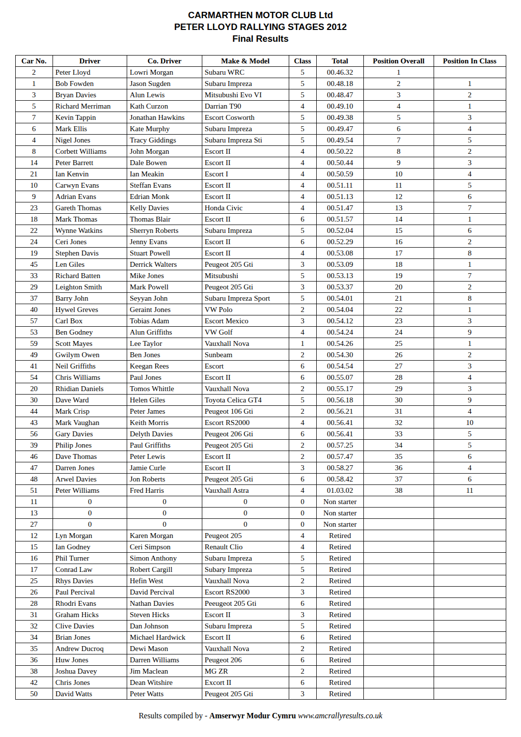CARMARTHEN MOTOR CLUB Ltd
PETER LLOYD RALLYING STAGES 2012
Final Results
| Car No. | Driver | Co. Driver | Make & Model | Class | Total | Position Overall | Position In Class |
| --- | --- | --- | --- | --- | --- | --- | --- |
| 2 | Peter Lloyd | Lowri Morgan | Subaru WRC | 5 | 00.46.32 | 1 | |
| 1 | Bob Fowden | Jason Sugden | Subaru Impreza | 5 | 00.48.18 | 2 | 1 |
| 3 | Bryan Davies | Alun Lewis | Mitsubushi Evo VI | 5 | 00.48.47 | 3 | 2 |
| 5 | Richard Merriman | Kath Curzon | Darrian T90 | 4 | 00.49.10 | 4 | 1 |
| 7 | Kevin Tappin | Jonathan Hawkins | Escort Cosworth | 5 | 00.49.38 | 5 | 3 |
| 6 | Mark Ellis | Kate Murphy | Subaru Impreza | 5 | 00.49.47 | 6 | 4 |
| 4 | Nigel Jones | Tracy Giddings | Subaru Impreza Sti | 5 | 00.49.54 | 7 | 5 |
| 8 | Corbett Williams | John Morgan | Escort II | 4 | 00.50.22 | 8 | 2 |
| 14 | Peter Barrett | Dale Bowen | Escort II | 4 | 00.50.44 | 9 | 3 |
| 21 | Ian Kenvin | Ian Meakin | Escort I | 4 | 00.50.59 | 10 | 4 |
| 10 | Carwyn Evans | Steffan Evans | Escort II | 4 | 00.51.11 | 11 | 5 |
| 9 | Adrian Evans | Edrian Monk | Escort II | 4 | 00.51.13 | 12 | 6 |
| 23 | Gareth Thomas | Kelly Davies | Honda Civic | 4 | 00.51.47 | 13 | 7 |
| 18 | Mark Thomas | Thomas Blair | Escort II | 6 | 00.51.57 | 14 | 1 |
| 22 | Wynne Watkins | Sherryn Roberts | Subaru Impreza | 5 | 00.52.04 | 15 | 6 |
| 24 | Ceri Jones | Jenny Evans | Escort II | 6 | 00.52.29 | 16 | 2 |
| 19 | Stephen Davis | Stuart Powell | Escort II | 4 | 00.53.08 | 17 | 8 |
| 45 | Len Giles | Derrick Walters | Peugeot 205 Gti | 3 | 00.53.09 | 18 | 1 |
| 33 | Richard Batten | Mike Jones | Mitsubushi | 5 | 00.53.13 | 19 | 7 |
| 29 | Leighton Smith | Mark Powell | Peugeot 205 Gti | 3 | 00.53.37 | 20 | 2 |
| 37 | Barry John | Seyyan John | Subaru Impreza Sport | 5 | 00.54.01 | 21 | 8 |
| 40 | Hywel Greves | Geraint Jones | VW Polo | 2 | 00.54.04 | 22 | 1 |
| 57 | Carl Box | Tobias Adam | Escort Mexico | 3 | 00.54.12 | 23 | 3 |
| 53 | Ben Godney | Alun Griffiths | VW Golf | 4 | 00.54.24 | 24 | 9 |
| 59 | Scott Mayes | Lee Taylor | Vauxhall Nova | 1 | 00.54.26 | 25 | 1 |
| 49 | Gwilym Owen | Ben Jones | Sunbeam | 2 | 00.54.30 | 26 | 2 |
| 41 | Neil Griffiths | Keegan Rees | Escort | 6 | 00.54.54 | 27 | 3 |
| 54 | Chris Williams | Paul Jones | Escort II | 6 | 00.55.07 | 28 | 4 |
| 20 | Rhidian Daniels | Tomos Whittle | Vauxhall Nova | 2 | 00.55.17 | 29 | 3 |
| 30 | Dave Ward | Helen Giles | Toyota Celica GT4 | 5 | 00.56.18 | 30 | 9 |
| 44 | Mark Crisp | Peter James | Peugeot 106 Gti | 2 | 00.56.21 | 31 | 4 |
| 43 | Mark Vaughan | Keith Morris | Escort RS2000 | 4 | 00.56.41 | 32 | 10 |
| 56 | Gary Davies | Delyth Davies | Peugeot 206 Gti | 6 | 00.56.41 | 33 | 5 |
| 39 | Philip Jones | Paul Griffiths | Peugeot 205 Gti | 2 | 00.57.25 | 34 | 5 |
| 46 | Dave Thomas | Peter Lewis | Escort II | 2 | 00.57.47 | 35 | 6 |
| 47 | Darren Jones | Jamie Curle | Escort II | 3 | 00.58.27 | 36 | 4 |
| 48 | Arwel Davies | Jon Roberts | Peugeot 205 Gti | 6 | 00.58.42 | 37 | 6 |
| 51 | Peter Williams | Fred Harris | Vauxhall Astra | 4 | 01.03.02 | 38 | 11 |
| 11 | 0 | 0 | 0 | 0 | Non starter | | |
| 13 | 0 | 0 | 0 | 0 | Non starter | | |
| 27 | 0 | 0 | 0 | 0 | Non starter | | |
| 12 | Lyn Morgan | Karen Morgan | Peugeot 205 | 4 | Retired | | |
| 15 | Ian Godney | Ceri Simpson | Renault Clio | 4 | Retired | | |
| 16 | Phil Turner | Simon Anthony | Subaru Impreza | 5 | Retired | | |
| 17 | Conrad Law | Robert Cargill | Subary Impreza | 5 | Retired | | |
| 25 | Rhys Davies | Hefin West | Vauxhall Nova | 2 | Retired | | |
| 26 | Paul Percival | David Percival | Escort RS2000 | 3 | Retired | | |
| 28 | Rhodri Evans | Nathan Davies | Peeugeot 205 Gti | 6 | Retired | | |
| 31 | Graham Hicks | Steven Hicks | Escort II | 3 | Retired | | |
| 32 | Clive Davies | Dan Johnson | Subaru Impreza | 5 | Retired | | |
| 34 | Brian Jones | Michael Hardwick | Escort II | 6 | Retired | | |
| 35 | Andrew Ducroq | Dewi Mason | Vauxhall Nova | 2 | Retired | | |
| 36 | Huw Jones | Darren Williams | Peugeot 206 | 6 | Retired | | |
| 38 | Joshua Davey | Jim Maclean | MG ZR | 2 | Retired | | |
| 42 | Chris Jones | Dean Witshire | Excort II | 6 | Retired | | |
| 50 | David Watts | Peter Watts | Peugeot 205 Gti | 3 | Retired | | |
Results compiled by - Amserwyr Modur Cymru www.amcrallyresults.co.uk